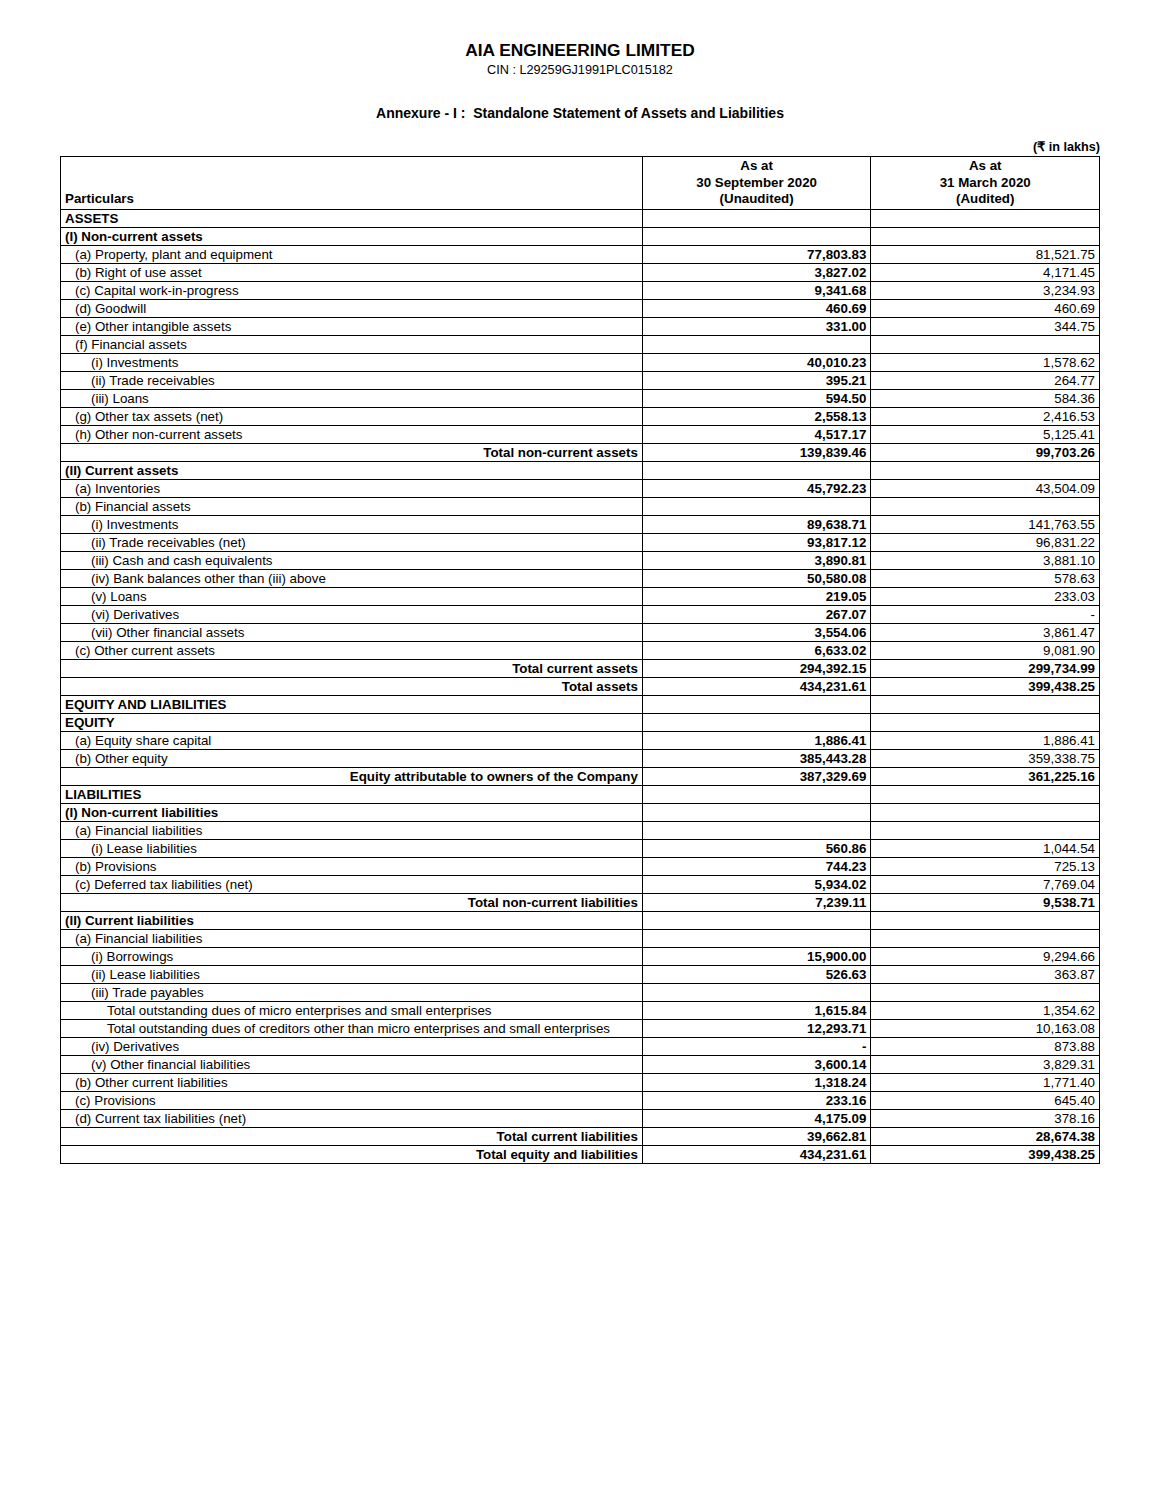AIA ENGINEERING LIMITED
CIN : L29259GJ1991PLC015182
Annexure - I : Standalone Statement of Assets and Liabilities
(₹ in lakhs)
| Particulars | As at 30 September 2020 (Unaudited) | As at 31 March 2020 (Audited) |
| --- | --- | --- |
| ASSETS | | |
| (I) Non-current assets | | |
| (a) Property, plant and equipment | 77,803.83 | 81,521.75 |
| (b) Right of use asset | 3,827.02 | 4,171.45 |
| (c) Capital work-in-progress | 9,341.68 | 3,234.93 |
| (d) Goodwill | 460.69 | 460.69 |
| (e) Other intangible assets | 331.00 | 344.75 |
| (f) Financial assets | | |
| (i) Investments | 40,010.23 | 1,578.62 |
| (ii) Trade receivables | 395.21 | 264.77 |
| (iii) Loans | 594.50 | 584.36 |
| (g) Other tax assets (net) | 2,558.13 | 2,416.53 |
| (h) Other non-current assets | 4,517.17 | 5,125.41 |
| Total non-current assets | 139,839.46 | 99,703.26 |
| (II) Current assets | | |
| (a) Inventories | 45,792.23 | 43,504.09 |
| (b) Financial assets | | |
| (i) Investments | 89,638.71 | 141,763.55 |
| (ii) Trade receivables (net) | 93,817.12 | 96,831.22 |
| (iii) Cash and cash equivalents | 3,890.81 | 3,881.10 |
| (iv) Bank balances other than (iii) above | 50,580.08 | 578.63 |
| (v) Loans | 219.05 | 233.03 |
| (vi) Derivatives | 267.07 | - |
| (vii) Other financial assets | 3,554.06 | 3,861.47 |
| (c) Other current assets | 6,633.02 | 9,081.90 |
| Total current assets | 294,392.15 | 299,734.99 |
| Total assets | 434,231.61 | 399,438.25 |
| EQUITY AND LIABILITIES | | |
| EQUITY | | |
| (a) Equity share capital | 1,886.41 | 1,886.41 |
| (b) Other equity | 385,443.28 | 359,338.75 |
| Equity attributable to owners of the Company | 387,329.69 | 361,225.16 |
| LIABILITIES | | |
| (I) Non-current liabilities | | |
| (a) Financial liabilities | | |
| (i) Lease liabilities | 560.86 | 1,044.54 |
| (b) Provisions | 744.23 | 725.13 |
| (c) Deferred tax liabilities (net) | 5,934.02 | 7,769.04 |
| Total non-current liabilities | 7,239.11 | 9,538.71 |
| (II) Current liabilities | | |
| (a) Financial liabilities | | |
| (i) Borrowings | 15,900.00 | 9,294.66 |
| (ii) Lease liabilities | 526.63 | 363.87 |
| (iii) Trade payables | | |
| Total outstanding dues of micro enterprises and small enterprises | 1,615.84 | 1,354.62 |
| Total outstanding dues of creditors other than micro enterprises and small enterprises | 12,293.71 | 10,163.08 |
| (iv) Derivatives | - | 873.88 |
| (v) Other financial liabilities | 3,600.14 | 3,829.31 |
| (b) Other current liabilities | 1,318.24 | 1,771.40 |
| (c) Provisions | 233.16 | 645.40 |
| (d) Current tax liabilities (net) | 4,175.09 | 378.16 |
| Total current liabilities | 39,662.81 | 28,674.38 |
| Total equity and liabilities | 434,231.61 | 399,438.25 |